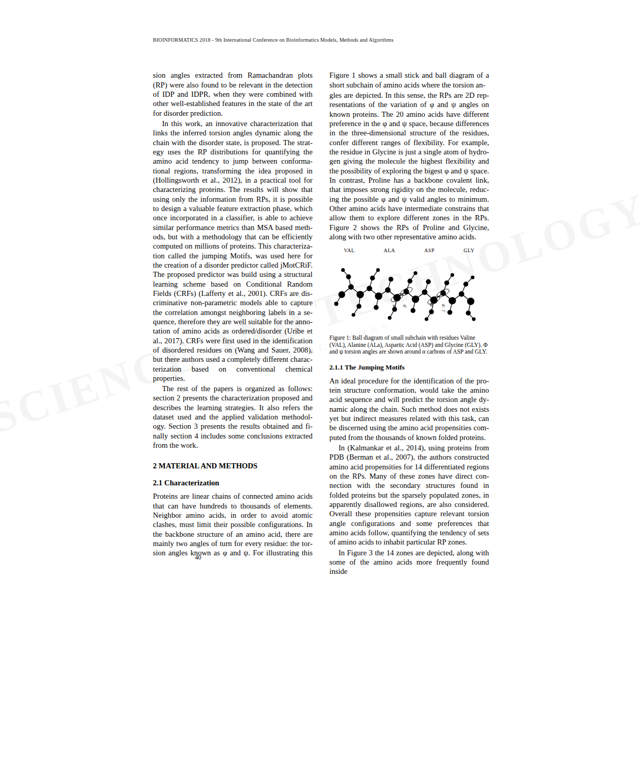SCIENCE AND TECHNOLOGYPUBLICATIONS
BIOINFORMATICS 2018 - 9th International Conference on Bioinformatics Models, Methods and Algorithms
sion angles extracted from Ramachandran plots (RP) were also found to be relevant in the detection of IDP and IDPR, when they were combined with other well-established features in the state of the art for disorder prediction.
In this work, an innovative characterization that links the inferred torsion angles dynamic along the chain with the disorder state, is proposed. The strategy uses the RP distributions for quantifying the amino acid tendency to jump between conformational regions, transforming the idea proposed in (Hollingsworth et al., 2012), in a practical tool for characterizing proteins. The results will show that using only the information from RPs, it is possible to design a valuable feature extraction phase, which once incorporated in a classifier, is able to achieve similar performance metrics than MSA based methods, but with a methodology that can be efficiently computed on millions of proteins. This characterization called the jumping Motifs, was used here for the creation of a disorder predictor called jMotCRiF. The proposed predictor was build using a structural learning scheme based on Conditional Random Fields (CRFs) (Lafferty et al., 2001). CRFs are discriminative non-parametric models able to capture the correlation amongst neighboring labels in a sequence, therefore they are well suitable for the annotation of amino acids as ordered/disorder (Uribe et al., 2017). CRFs were first used in the identification of disordered residues on (Wang and Sauer, 2008), but there authors used a completely different characterization based on conventional chemical properties.
The rest of the papers is organized as follows: section 2 presents the characterization proposed and describes the learning strategies. It also refers the dataset used and the applied validation methodology. Section 3 presents the results obtained and finally section 4 includes some conclusions extracted from the work.
2 MATERIAL AND METHODS
2.1 Characterization
Proteins are linear chains of connected amino acids that can have hundreds to thousands of elements. Neighbor amino acids, in order to avoid atomic clashes, must limit their possible configurations. In the backbone structure of an amino acid, there are mainly two angles of turn for every residue: the torsion angles known as φ and ψ. For illustrating this Figure 1 shows a small stick and ball diagram of a short subchain of amino acids where the torsion an-
gles are depicted. In this sense, the RPs are 2D representations of the variation of φ and ψ angles on known proteins. The 20 amino acids have different preference in the φ and ψ space, because differences in the three-dimensional structure of the residues, confer different ranges of flexibility. For example, the residue in Glycine is just a single atom of hydrogen giving the molecule the highest flexibility and the possibility of exploring the bigest φ and ψ space. In contrast, Proline has a backbone covalent link, that imposes strong rigidity on the molecule, reducing the possible φ and ψ valid angles to minimum. Other amino acids have intermediate constrains that allow them to explore different zones in the RPs. Figure 2 shows the RPs of Proline and Glycine, along with two other representative amino acids.
VAL ALA ASP GLY
φi ψi Φi ψi +1 +1
Figure 1: Ball diagram of small subchain with residues Valine (VAL), Alanine (ALa), Aspartic Acid (ASP) and Glycine (GLY). Φ and ψ torsion angles are shown around α carbons of ASP and GLY.
2.1.1 The Jumping Motifs
An ideal procedure for the identification of the protein structure conformation, would take the amino acid sequence and will predict the torsion angle dynamic along the chain. Such method does not exists yet but indirect measures related with this task, can be discerned using the amino acid propensities computed from the thousands of known folded proteins.
In (Kalmankar et al., 2014), using proteins from PDB (Berman et al., 2007), the authors constructed amino acid propensities for 14 differentiated regions on the RPs. Many of these zones have direct connection with the secondary structures found in folded proteins but the sparsely populated zones, in apparently disallowed regions, are also considered. Overall these propensities capture relevant torsion angle configurations and some preferences that amino acids follow, quantifying the tendency of sets of amino acids to inhabit particular RP zones.
In Figure 3 the 14 zones are depicted, along with some of the amino acids more frequently found inside
40